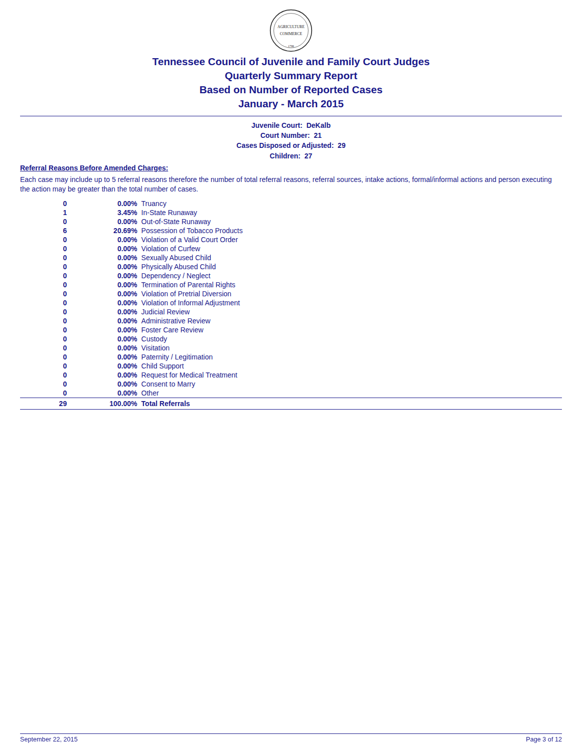Tennessee Council of Juvenile and Family Court Judges Quarterly Summary Report Based on Number of Reported Cases January - March 2015
Juvenile Court: DeKalb
Court Number: 21
Cases Disposed or Adjusted: 29
Children: 27
Referral Reasons Before Amended Charges:
Each case may include up to 5 referral reasons therefore the number of total referral reasons, referral sources, intake actions, formal/informal actions and person executing the action may be greater than the total number of cases.
| 0 | 0.00% | Truancy |
| 1 | 3.45% | In-State Runaway |
| 0 | 0.00% | Out-of-State Runaway |
| 6 | 20.69% | Possession of Tobacco Products |
| 0 | 0.00% | Violation of a Valid Court Order |
| 0 | 0.00% | Violation of Curfew |
| 0 | 0.00% | Sexually Abused Child |
| 0 | 0.00% | Physically Abused Child |
| 0 | 0.00% | Dependency / Neglect |
| 0 | 0.00% | Termination of Parental Rights |
| 0 | 0.00% | Violation of Pretrial Diversion |
| 0 | 0.00% | Violation of Informal Adjustment |
| 0 | 0.00% | Judicial Review |
| 0 | 0.00% | Administrative Review |
| 0 | 0.00% | Foster Care Review |
| 0 | 0.00% | Custody |
| 0 | 0.00% | Visitation |
| 0 | 0.00% | Paternity / Legitimation |
| 0 | 0.00% | Child Support |
| 0 | 0.00% | Request for Medical Treatment |
| 0 | 0.00% | Consent to Marry |
| 0 | 0.00% | Other |
| 29 | 100.00% | Total Referrals |
September 22, 2015 Page 3 of 12